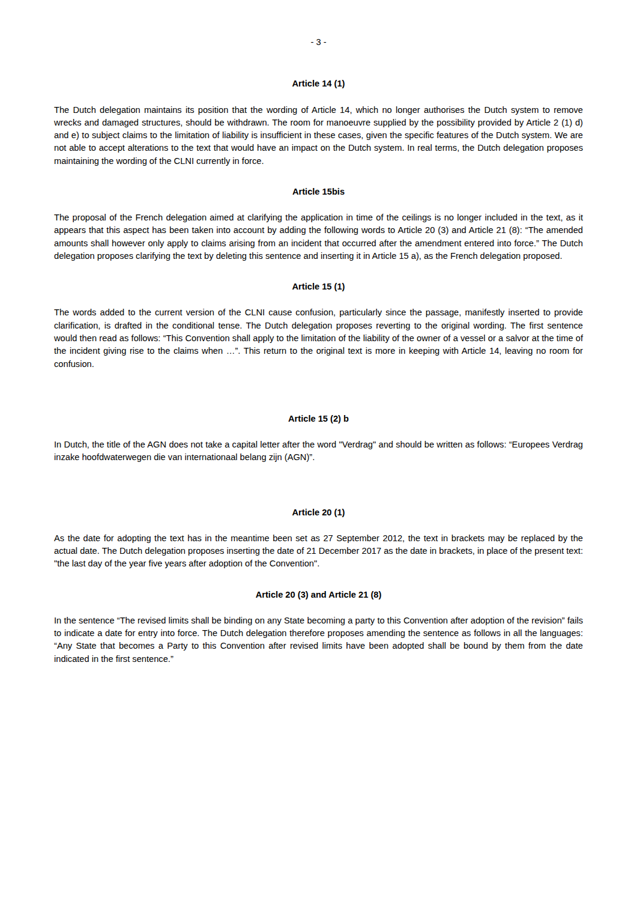- 3 -
Article 14 (1)
The Dutch delegation maintains its position that the wording of Article 14, which no longer authorises the Dutch system to remove wrecks and damaged structures, should be withdrawn. The room for manoeuvre supplied by the possibility provided by Article 2 (1) d) and e) to subject claims to the limitation of liability is insufficient in these cases, given the specific features of the Dutch system. We are not able to accept alterations to the text that would have an impact on the Dutch system. In real terms, the Dutch delegation proposes maintaining the wording of the CLNI currently in force.
Article 15bis
The proposal of the French delegation aimed at clarifying the application in time of the ceilings is no longer included in the text, as it appears that this aspect has been taken into account by adding the following words to Article 20 (3) and Article 21 (8): “The amended amounts shall however only apply to claims arising from an incident that occurred after the amendment entered into force.” The Dutch delegation proposes clarifying the text by deleting this sentence and inserting it in Article 15 a), as the French delegation proposed.
Article 15 (1)
The words added to the current version of the CLNI cause confusion, particularly since the passage, manifestly inserted to provide clarification, is drafted in the conditional tense. The Dutch delegation proposes reverting to the original wording. The first sentence would then read as follows: “This Convention shall apply to the limitation of the liability of the owner of a vessel or a salvor at the time of the incident giving rise to the claims when …”. This return to the original text is more in keeping with Article 14, leaving no room for confusion.
Article 15 (2) b
In Dutch, the title of the AGN does not take a capital letter after the word "Verdrag" and should be written as follows: “Europees Verdrag inzake hoofdwaterwegen die van internationaal belang zijn (AGN)”.
Article 20 (1)
As the date for adopting the text has in the meantime been set as 27 September 2012, the text in brackets may be replaced by the actual date. The Dutch delegation proposes inserting the date of 21 December 2017 as the date in brackets, in place of the present text: "the last day of the year five years after adoption of the Convention".
Article 20 (3) and Article 21 (8)
In the sentence “The revised limits shall be binding on any State becoming a party to this Convention after adoption of the revision” fails to indicate a date for entry into force. The Dutch delegation therefore proposes amending the sentence as follows in all the languages: “Any State that becomes a Party to this Convention after revised limits have been adopted shall be bound by them from the date indicated in the first sentence.”